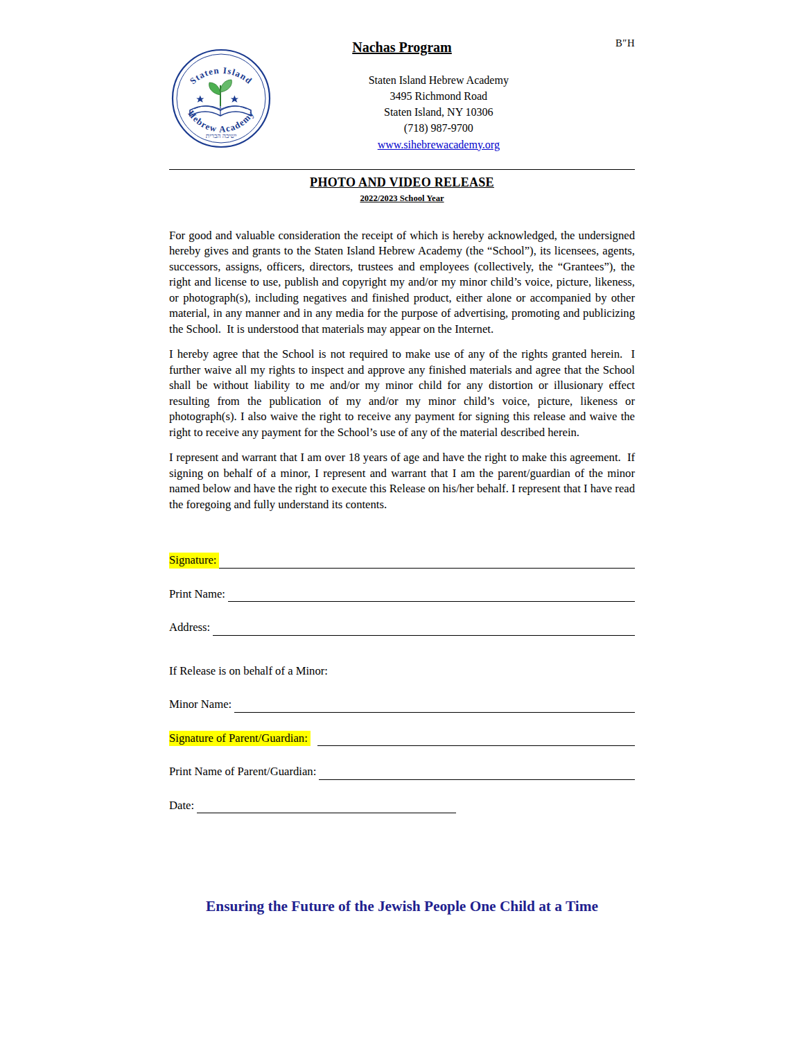B″H
Nachas Program
Staten Island Hebrew Academy ישיבה הברית
Staten Island Hebrew Academy
3495 Richmond Road
Staten Island, NY 10306
(718) 987-9700
www.sihebrewacademy.org
PHOTO AND VIDEO RELEASE
2022/2023 School Year
For good and valuable consideration the receipt of which is hereby acknowledged, the undersigned hereby gives and grants to the Staten Island Hebrew Academy (the “School”), its licensees, agents, successors, assigns, officers, directors, trustees and employees (collectively, the “Grantees”), the right and license to use, publish and copyright my and/or my minor child’s voice, picture, likeness, or photograph(s), including negatives and finished product, either alone or accompanied by other material, in any manner and in any media for the purpose of advertising, promoting and publicizing the School. It is understood that materials may appear on the Internet.
I hereby agree that the School is not required to make use of any of the rights granted herein. I further waive all my rights to inspect and approve any finished materials and agree that the School shall be without liability to me and/or my minor child for any distortion or illusionary effect resulting from the publication of my and/or my minor child’s voice, picture, likeness or photograph(s). I also waive the right to receive any payment for signing this release and waive the right to receive any payment for the School’s use of any of the material described herein.
I represent and warrant that I am over 18 years of age and have the right to make this agreement. If signing on behalf of a minor, I represent and warrant that I am the parent/guardian of the minor named below and have the right to execute this Release on his/her behalf. I represent that I have read the foregoing and fully understand its contents.
Signature:
Print Name:
Address:
If Release is on behalf of a Minor:
Minor Name:
Signature of Parent/Guardian:
Print Name of Parent/Guardian:
Date:
Ensuring the Future of the Jewish People One Child at a Time